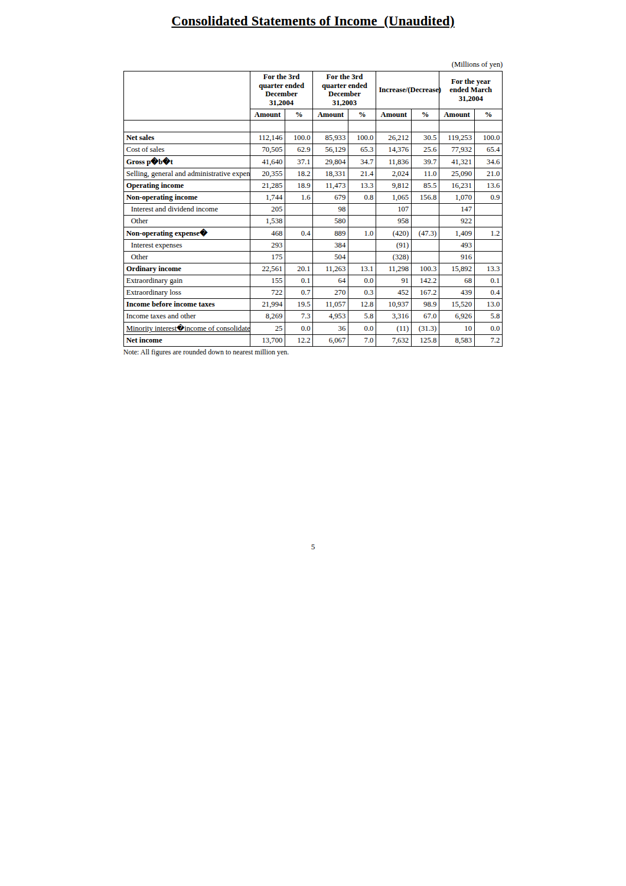Consolidated Statements of Income (Unaudited)
(Millions of yen)
| | For the 3rd quarter ended December 31,2004 | For the 3rd quarter ended December 31,2003 | Increase/(Decrease) | For the year ended March 31,2004 |
| --- | --- | --- | --- | --- |
| Amount | % | Amount | % | Amount | % | Amount | % |
| Net sales | 112,146 | 100.0 | 85,933 | 100.0 | 26,212 | 30.5 | 119,253 | 100.0 |
| Cost of sales | 70,505 | 62.9 | 56,129 | 65.3 | 14,376 | 25.6 | 77,932 | 65.4 |
| Gross p�b�t | 41,640 | 37.1 | 29,804 | 34.7 | 11,836 | 39.7 | 41,321 | 34.6 |
| Selling, general and administrative expenses | 20,355 | 18.2 | 18,331 | 21.4 | 2,024 | 11.0 | 25,090 | 21.0 |
| Operating income | 21,285 | 18.9 | 11,473 | 13.3 | 9,812 | 85.5 | 16,231 | 13.6 |
| Non-operating income | 1,744 | 1.6 | 679 | 0.8 | 1,065 | 156.8 | 1,070 | 0.9 |
| Interest and dividend income | 205 | | 98 | | 107 | | 147 | |
| Other | 1,538 | | 580 | | 958 | | 922 | |
| Non-operating expense� | 468 | 0.4 | 889 | 1.0 | (420) | (47.3) | 1,409 | 1.2 |
| Interest expenses | 293 | | 384 | | (91) | | 493 | |
| Other | 175 | | 504 | | (328) | | 916 | |
| Ordinary income | 22,561 | 20.1 | 11,263 | 13.1 | 11,298 | 100.3 | 15,892 | 13.3 |
| Extraordinary gain | 155 | 0.1 | 64 | 0.0 | 91 | 142.2 | 68 | 0.1 |
| Extraordinary loss | 722 | 0.7 | 270 | 0.3 | 452 | 167.2 | 439 | 0.4 |
| Income before income taxes | 21,994 | 19.5 | 11,057 | 12.8 | 10,937 | 98.9 | 15,520 | 13.0 |
| Income taxes and other | 8,269 | 7.3 | 4,953 | 5.8 | 3,316 | 67.0 | 6,926 | 5.8 |
| Minority interest�income of consolidated subsidiaries | 25 | 0.0 | 36 | 0.0 | (11) | (31.3) | 10 | 0.0 |
| Net income | 13,700 | 12.2 | 6,067 | 7.0 | 7,632 | 125.8 | 8,583 | 7.2 |
Note: All figures are rounded down to nearest million yen.
5